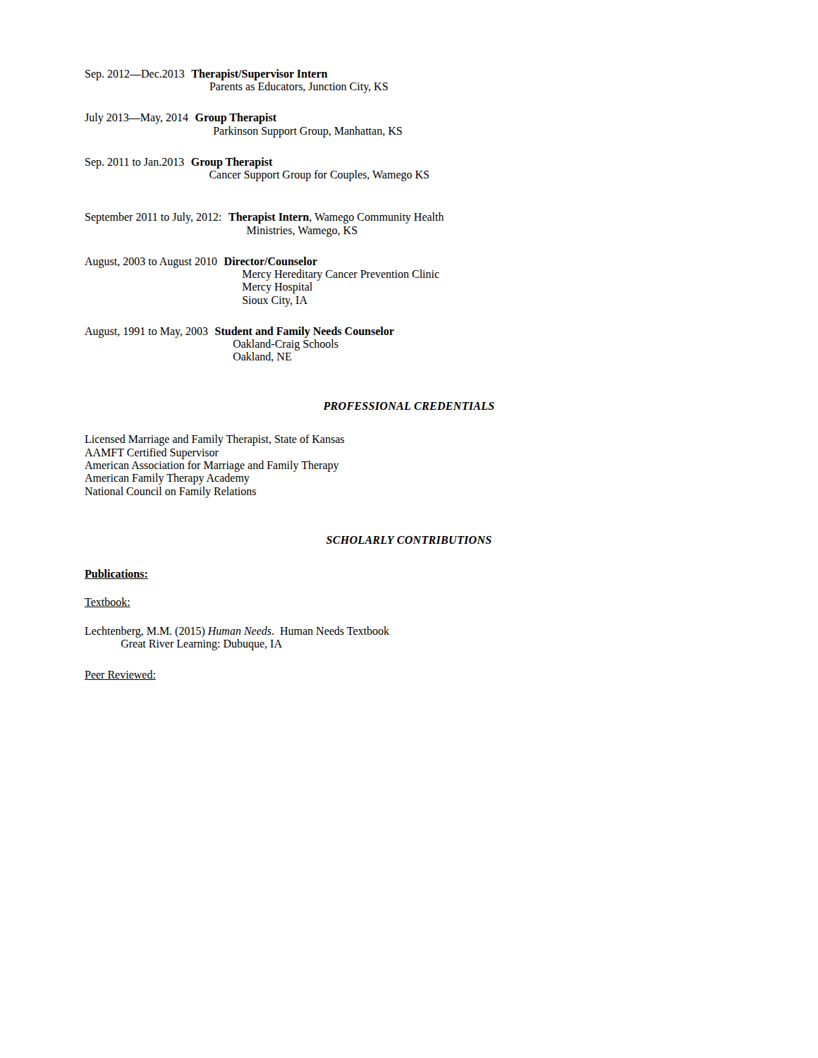Sep. 2012—Dec.2013
Therapist/Supervisor Intern Parents as Educators, Junction City, KS
July 2013—May, 2014
Group Therapist Parkinson Support Group, Manhattan, KS
Sep. 2011 to Jan.2013
Group Therapist Cancer Support Group for Couples, Wamego KS
September 2011 to July, 2012:
Therapist Intern, Wamego Community Health Ministries, Wamego, KS
August, 2003 to August 2010
Director/Counselor Mercy Hereditary Cancer Prevention Clinic Mercy Hospital Sioux City, IA
August, 1991 to May, 2003
Student and Family Needs Counselor Oakland-Craig Schools Oakland, NE
PROFESSIONAL CREDENTIALS
Licensed Marriage and Family Therapist, State of Kansas
AAMFT Certified Supervisor
American Association for Marriage and Family Therapy
American Family Therapy Academy
National Council on Family Relations
SCHOLARLY CONTRIBUTIONS
Publications:
Textbook:
Lechtenberg, M.M. (2015) Human Needs. Human Needs Textbook Great River Learning: Dubuque, IA
Peer Reviewed: